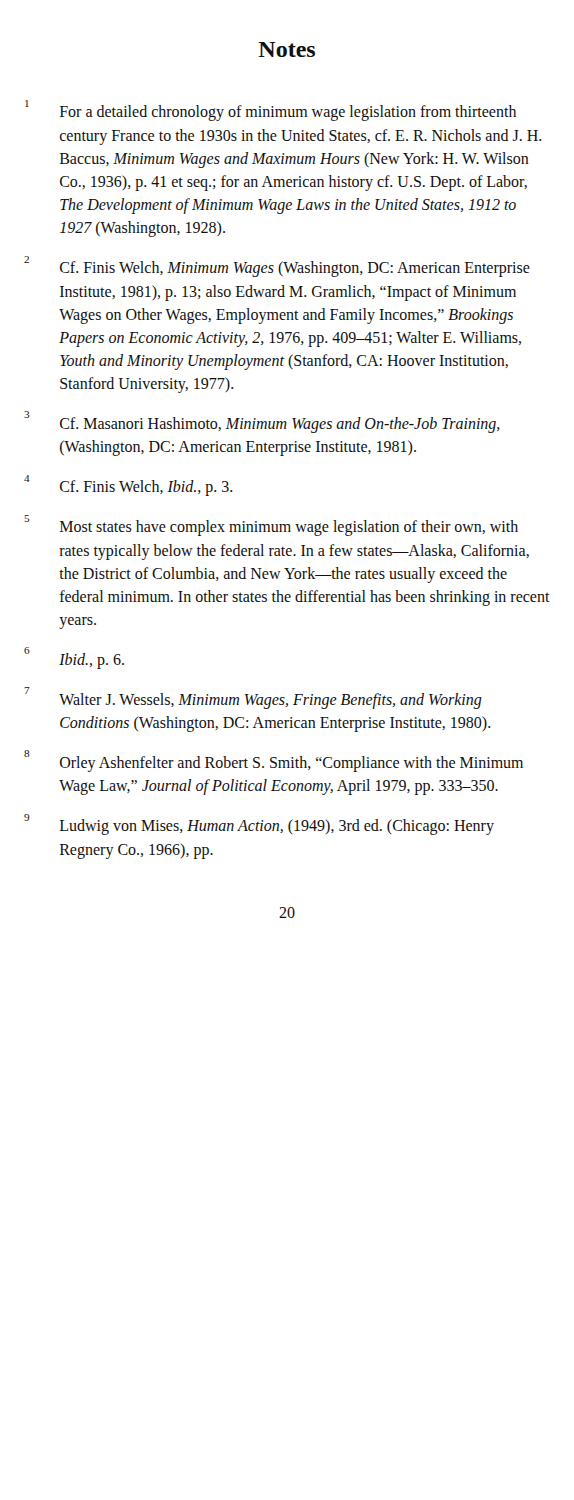Notes
For a detailed chronology of minimum wage legislation from thirteenth century France to the 1930s in the United States, cf. E. R. Nichols and J. H. Baccus, Minimum Wages and Maximum Hours (New York: H. W. Wilson Co., 1936), p. 41 et seq.; for an American history cf. U.S. Dept. of Labor, The Development of Minimum Wage Laws in the United States, 1912 to 1927 (Washington, 1928).
Cf. Finis Welch, Minimum Wages (Washington, DC: American Enterprise Institute, 1981), p. 13; also Edward M. Gramlich, “Impact of Minimum Wages on Other Wages, Employment and Family Incomes,” Brookings Papers on Economic Activity, 2, 1976, pp. 409–451; Walter E. Williams, Youth and Minority Unemployment (Stanford, CA: Hoover Institution, Stanford University, 1977).
Cf. Masanori Hashimoto, Minimum Wages and On-the-Job Training, (Washington, DC: American Enterprise Institute, 1981).
Cf. Finis Welch, Ibid., p. 3.
Most states have complex minimum wage legislation of their own, with rates typically below the federal rate. In a few states—Alaska, California, the District of Columbia, and New York—the rates usually exceed the federal minimum. In other states the differential has been shrinking in recent years.
Ibid., p. 6.
Walter J. Wessels, Minimum Wages, Fringe Benefits, and Working Conditions (Washington, DC: American Enterprise Institute, 1980).
Orley Ashenfelter and Robert S. Smith, “Compliance with the Minimum Wage Law,” Journal of Political Economy, April 1979, pp. 333–350.
Ludwig von Mises, Human Action, (1949), 3rd ed. (Chicago: Henry Regnery Co., 1966), pp.
20